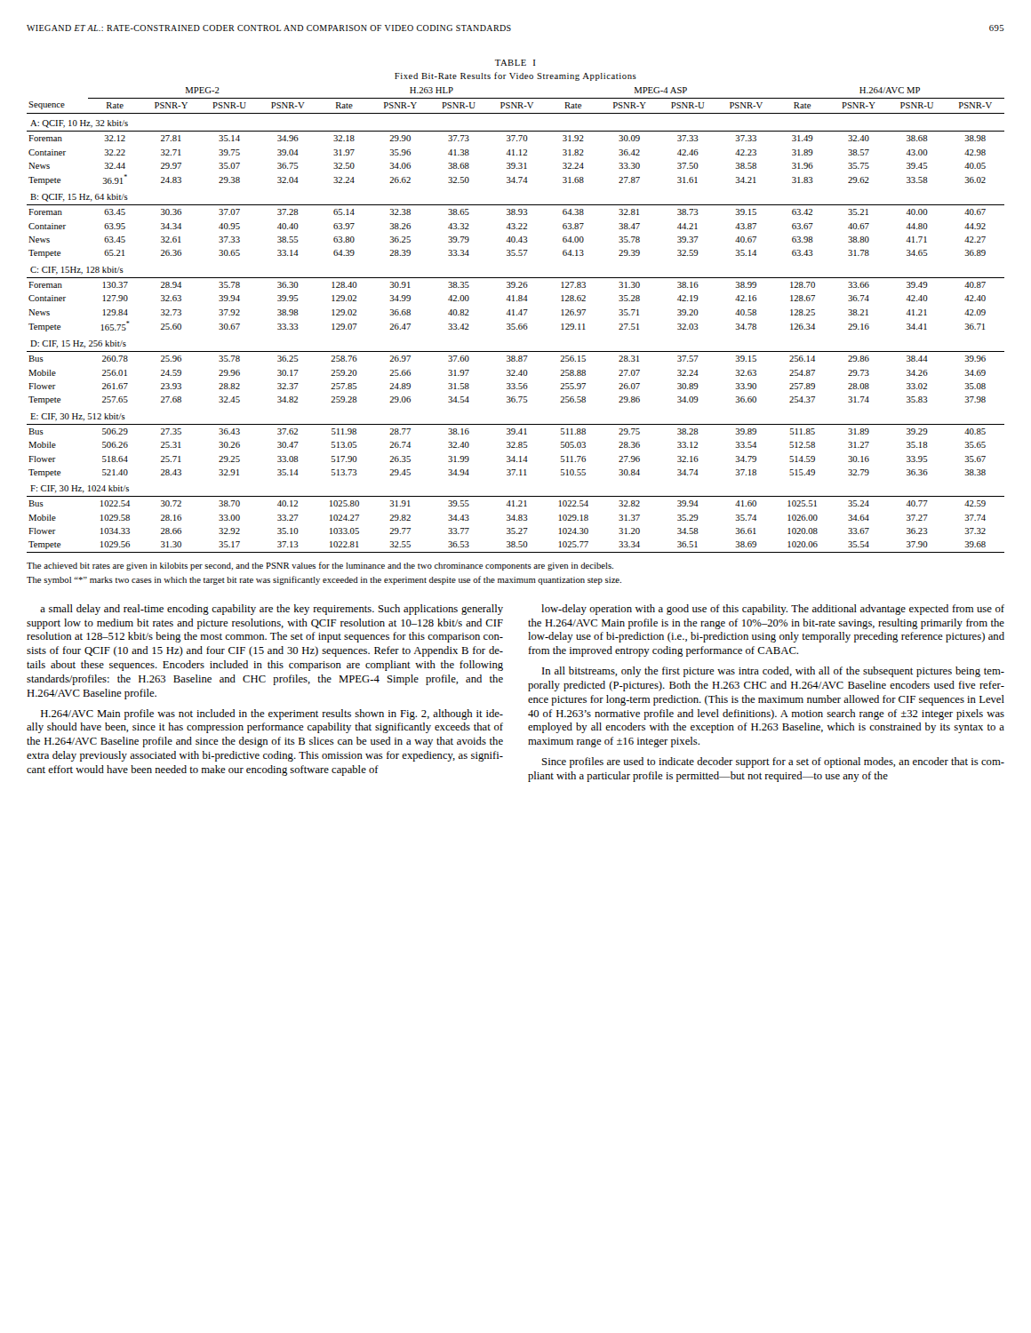Wiegand et al.: Rate-Constrained Coder Control and Comparison of Video Coding Standards 695
TABLE I Fixed Bit-Rate Results for Video Streaming Applications
| | MPEG-2 | H.263 HLP | MPEG-4 ASP | H.264/AVC MP |
| --- | --- | --- | --- | --- |
| Sequence | Rate | PSNR-Y | PSNR-U | PSNR-V | Rate | PSNR-Y | PSNR-U | PSNR-V | Rate | PSNR-Y | PSNR-U | PSNR-V | Rate | PSNR-Y | PSNR-U | PSNR-V |
| A: QCIF, 10 Hz, 32 kbit/s |
| Foreman | 32.12 | 27.81 | 35.14 | 34.96 | 32.18 | 29.90 | 37.73 | 37.70 | 31.92 | 30.09 | 37.33 | 37.33 | 31.49 | 32.40 | 38.68 | 38.98 |
| Container | 32.22 | 32.71 | 39.75 | 39.04 | 31.97 | 35.96 | 41.38 | 41.12 | 31.82 | 36.42 | 42.46 | 42.23 | 31.89 | 38.57 | 43.00 | 42.98 |
| News | 32.44 | 29.97 | 35.07 | 36.75 | 32.50 | 34.06 | 38.68 | 39.31 | 32.24 | 33.30 | 37.50 | 38.58 | 31.96 | 35.75 | 39.45 | 40.05 |
| Tempete | 36.91 * | 24.83 | 29.38 | 32.04 | 32.24 | 26.62 | 32.50 | 34.74 | 31.68 | 27.87 | 31.61 | 34.21 | 31.83 | 29.62 | 33.58 | 36.02 |
| B: QCIF, 15 Hz, 64 kbit/s |
| Foreman | 63.45 | 30.36 | 37.07 | 37.28 | 65.14 | 32.38 | 38.65 | 38.93 | 64.38 | 32.81 | 38.73 | 39.15 | 63.42 | 35.21 | 40.00 | 40.67 |
| Container | 63.95 | 34.34 | 40.95 | 40.40 | 63.97 | 38.26 | 43.32 | 43.22 | 63.87 | 38.47 | 44.21 | 43.87 | 63.67 | 40.67 | 44.80 | 44.92 |
| News | 63.45 | 32.61 | 37.33 | 38.55 | 63.80 | 36.25 | 39.79 | 40.43 | 64.00 | 35.78 | 39.37 | 40.67 | 63.98 | 38.80 | 41.71 | 42.27 |
| Tempete | 65.21 | 26.36 | 30.65 | 33.14 | 64.39 | 28.39 | 33.34 | 35.57 | 64.13 | 29.39 | 32.59 | 35.14 | 63.43 | 31.78 | 34.65 | 36.89 |
| C: CIF, 15Hz, 128 kbit/s |
| Foreman | 130.37 | 28.94 | 35.78 | 36.30 | 128.40 | 30.91 | 38.35 | 39.26 | 127.83 | 31.30 | 38.16 | 38.99 | 128.70 | 33.66 | 39.49 | 40.87 |
| Container | 127.90 | 32.63 | 39.94 | 39.95 | 129.02 | 34.99 | 42.00 | 41.84 | 128.62 | 35.28 | 42.19 | 42.16 | 128.67 | 36.74 | 42.40 | 42.40 |
| News | 129.84 | 32.73 | 37.92 | 38.98 | 129.02 | 36.68 | 40.82 | 41.47 | 126.97 | 35.71 | 39.20 | 40.58 | 128.25 | 38.21 | 41.21 | 42.09 |
| Tempete | 165.75 * | 25.60 | 30.67 | 33.33 | 129.07 | 26.47 | 33.42 | 35.66 | 129.11 | 27.51 | 32.03 | 34.78 | 126.34 | 29.16 | 34.41 | 36.71 |
| D: CIF, 15 Hz, 256 kbit/s |
| Bus | 260.78 | 25.96 | 35.78 | 36.25 | 258.76 | 26.97 | 37.60 | 38.87 | 256.15 | 28.31 | 37.57 | 39.15 | 256.14 | 29.86 | 38.44 | 39.96 |
| Mobile | 256.01 | 24.59 | 29.96 | 30.17 | 259.20 | 25.66 | 31.97 | 32.40 | 258.88 | 27.07 | 32.24 | 32.63 | 254.87 | 29.73 | 34.26 | 34.69 |
| Flower | 261.67 | 23.93 | 28.82 | 32.37 | 257.85 | 24.89 | 31.58 | 33.56 | 255.97 | 26.07 | 30.89 | 33.90 | 257.89 | 28.08 | 33.02 | 35.08 |
| Tempete | 257.65 | 27.68 | 32.45 | 34.82 | 259.28 | 29.06 | 34.54 | 36.75 | 256.58 | 29.86 | 34.09 | 36.60 | 254.37 | 31.74 | 35.83 | 37.98 |
| E: CIF, 30 Hz, 512 kbit/s |
| Bus | 506.29 | 27.35 | 36.43 | 37.62 | 511.98 | 28.77 | 38.16 | 39.41 | 511.88 | 29.75 | 38.28 | 39.89 | 511.85 | 31.89 | 39.29 | 40.85 |
| Mobile | 506.26 | 25.31 | 30.26 | 30.47 | 513.05 | 26.74 | 32.40 | 32.85 | 505.03 | 28.36 | 33.12 | 33.54 | 512.58 | 31.27 | 35.18 | 35.65 |
| Flower | 518.64 | 25.71 | 29.25 | 33.08 | 517.90 | 26.35 | 31.99 | 34.14 | 511.76 | 27.96 | 32.16 | 34.79 | 514.59 | 30.16 | 33.95 | 35.67 |
| Tempete | 521.40 | 28.43 | 32.91 | 35.14 | 513.73 | 29.45 | 34.94 | 37.11 | 510.55 | 30.84 | 34.74 | 37.18 | 515.49 | 32.79 | 36.36 | 38.38 |
| F: CIF, 30 Hz, 1024 kbit/s |
| Bus | 1022.54 | 30.72 | 38.70 | 40.12 | 1025.80 | 31.91 | 39.55 | 41.21 | 1022.54 | 32.82 | 39.94 | 41.60 | 1025.51 | 35.24 | 40.77 | 42.59 |
| Mobile | 1029.58 | 28.16 | 33.00 | 33.27 | 1024.27 | 29.82 | 34.43 | 34.83 | 1029.18 | 31.37 | 35.29 | 35.74 | 1026.00 | 34.64 | 37.27 | 37.74 |
| Flower | 1034.33 | 28.66 | 32.92 | 35.10 | 1033.05 | 29.77 | 33.77 | 35.27 | 1024.30 | 31.20 | 34.58 | 36.61 | 1020.08 | 33.67 | 36.23 | 37.32 |
| Tempete | 1029.56 | 31.30 | 35.17 | 37.13 | 1022.81 | 32.55 | 36.53 | 38.50 | 1025.77 | 33.34 | 36.51 | 38.69 | 1020.06 | 35.54 | 37.90 | 39.68 |
The achieved bit rates are given in kilobits per second, and the PSNR values for the luminance and the two chrominance components are given in decibels.
The symbol “*” marks two cases in which the target bit rate was significantly exceeded in the experiment despite use of the maximum quantization step size.
a small delay and real-time encoding capability are the key requirements. Such applications generally support low to medium bit rates and picture resolutions, with QCIF resolution at 10–128 kbit/s and CIF resolution at 128–512 kbit/s being the most common. The set of input sequences for this comparison consists of four QCIF (10 and 15 Hz) and four CIF (15 and 30 Hz) sequences. Refer to Appendix B for details about these sequences. Encoders included in this comparison are compliant with the following standards/profiles: the H.263 Baseline and CHC profiles, the MPEG-4 Simple profile, and the H.264/AVC Baseline profile.
H.264/AVC Main profile was not included in the experiment results shown in Fig. 2, although it ideally should have been, since it has compression performance capability that significantly exceeds that of the H.264/AVC Baseline profile and since the design of its B slices can be used in a way that avoids the extra delay previously associated with bi-predictive coding. This omission was for expediency, as significant effort would have been needed to make our encoding software capable of
low-delay operation with a good use of this capability. The additional advantage expected from use of the H.264/AVC Main profile is in the range of 10%–20% in bit-rate savings, resulting primarily from the low-delay use of bi-prediction (i.e., bi-prediction using only temporally preceding reference pictures) and from the improved entropy coding performance of CABAC.
In all bitstreams, only the first picture was intra coded, with all of the subsequent pictures being temporally predicted (P-pictures). Both the H.263 CHC and H.264/AVC Baseline encoders used five reference pictures for long-term prediction. (This is the maximum number allowed for CIF sequences in Level 40 of H.263’s normative profile and level definitions). A motion search range of ±32 integer pixels was employed by all encoders with the exception of H.263 Baseline, which is constrained by its syntax to a maximum range of ±16 integer pixels.
Since profiles are used to indicate decoder support for a set of optional modes, an encoder that is compliant with a particular profile is permitted—but not required—to use any of the